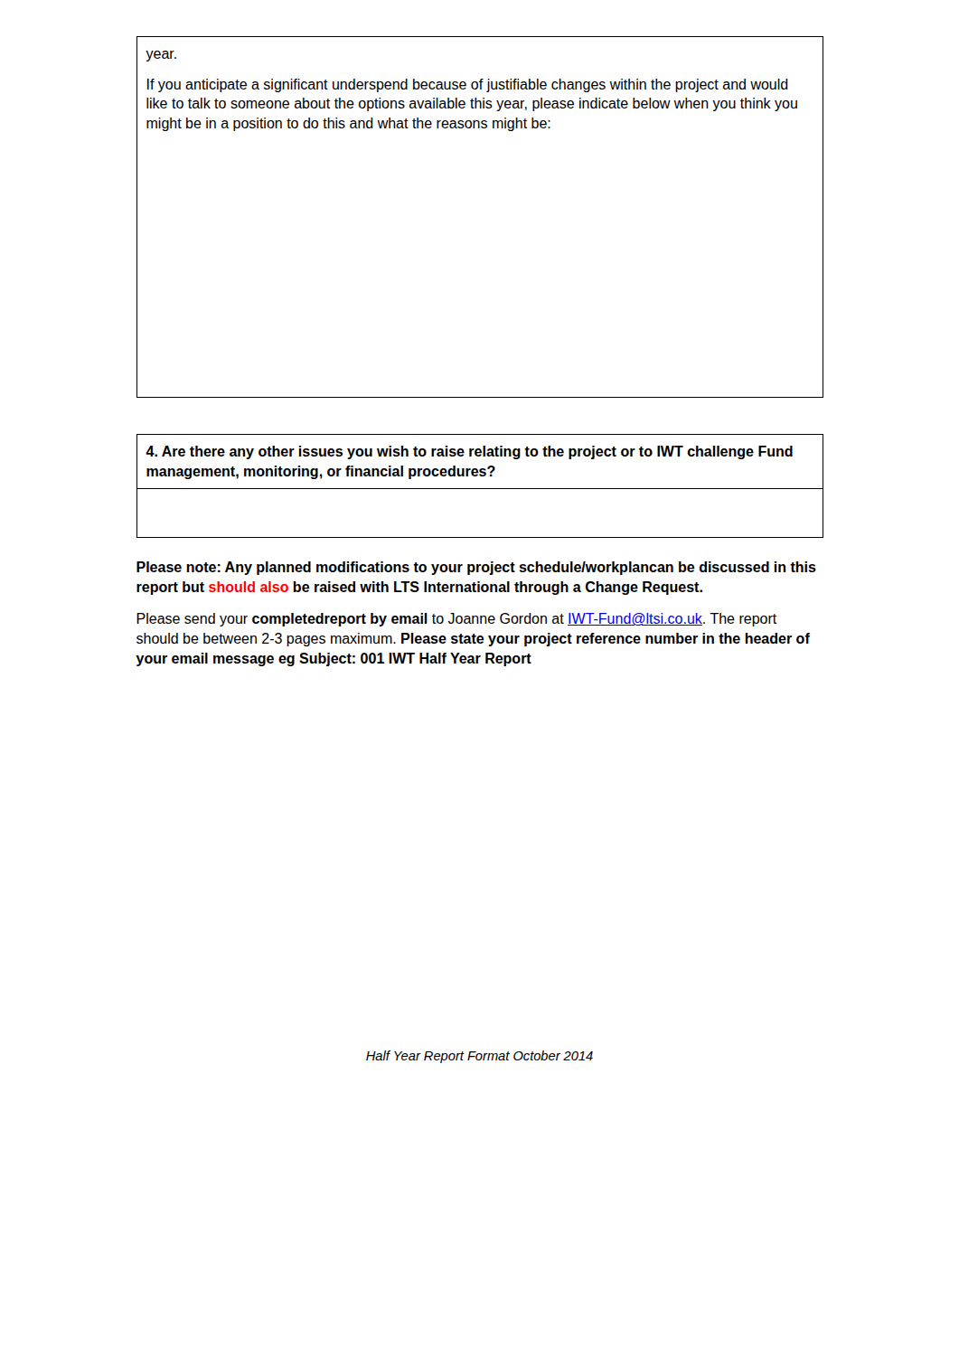year.
If you anticipate a significant underspend because of justifiable changes within the project and would like to talk to someone about the options available this year, please indicate below when you think you might be in a position to do this and what the reasons might be:
4. Are there any other issues you wish to raise relating to the project or to IWT challenge Fund management, monitoring, or financial procedures?
Please note: Any planned modifications to your project schedule/workplancan be discussed in this report but should also be raised with LTS International through a Change Request.
Please send your completedreport by email to Joanne Gordon at IWT-Fund@ltsi.co.uk. The report should be between 2-3 pages maximum. Please state your project reference number in the header of your email message eg Subject: 001 IWT Half Year Report
Half Year Report Format October 2014